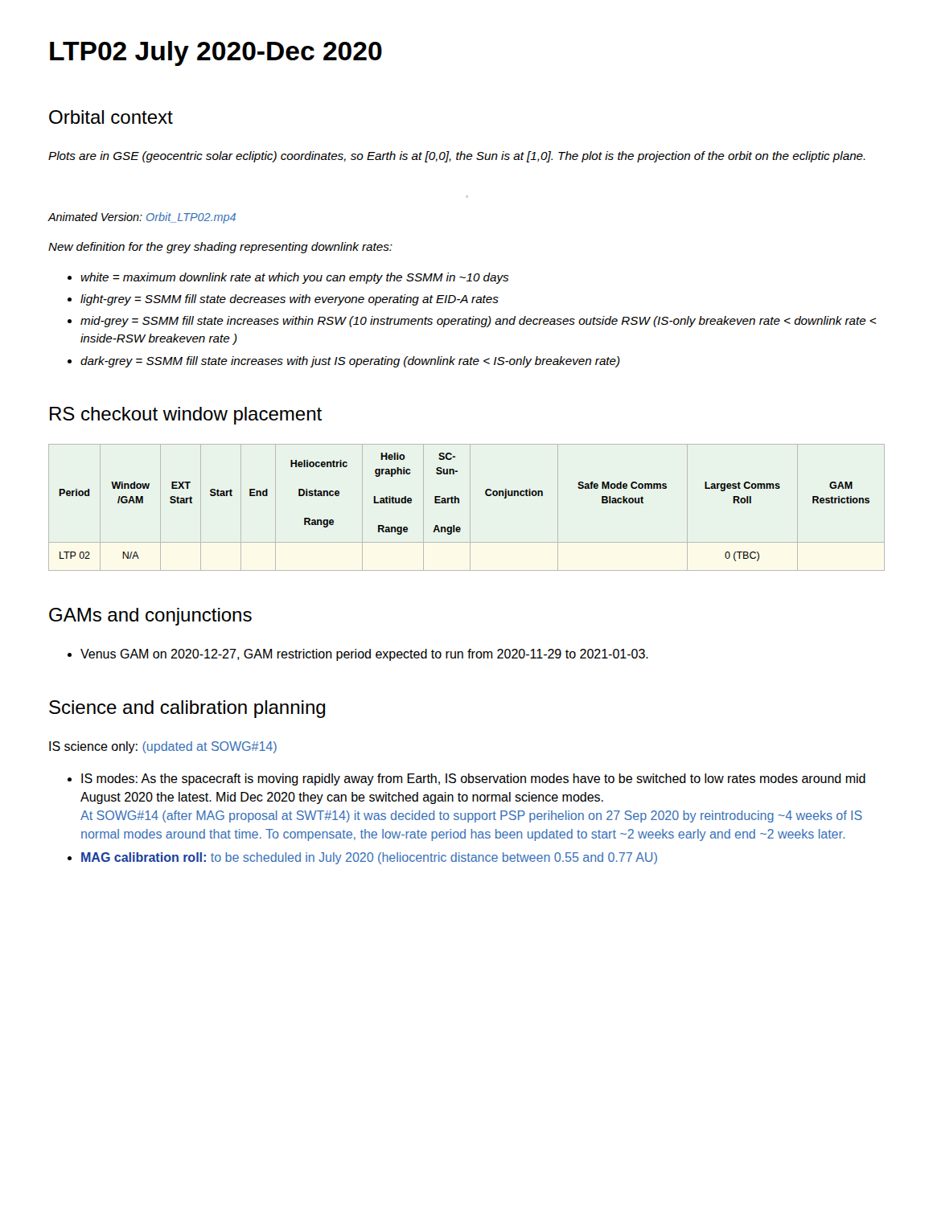LTP02 July 2020-Dec 2020
Orbital context
Plots are in GSE (geocentric solar ecliptic) coordinates, so Earth is at [0,0], the Sun is at [1,0]. The plot is the projection of the orbit on the ecliptic plane.
Animated Version: Orbit_LTP02.mp4
New definition for the grey shading representing downlink rates:
white = maximum downlink rate at which you can empty the SSMM in ~10 days
light-grey = SSMM fill state decreases with everyone operating at EID-A rates
mid-grey = SSMM fill state increases within RSW (10 instruments operating) and decreases outside RSW (IS-only breakeven rate < downlink rate < inside-RSW breakeven rate )
dark-grey = SSMM fill state increases with just IS operating (downlink rate < IS-only breakeven rate)
RS checkout window placement
| Period | Window /GAM | EXT Start | Start | End | Heliocentric Distance Range | Helio graphic Latitude Range | SC- Sun- Earth Angle | Conjunction | Safe Mode Comms Blackout | Largest Comms Roll | GAM Restrictions |
| --- | --- | --- | --- | --- | --- | --- | --- | --- | --- | --- | --- |
| LTP 02 | N/A | | | | | | | | | 0 (TBC) | |
GAMs and conjunctions
Venus GAM on 2020-12-27, GAM restriction period expected to run from 2020-11-29 to 2021-01-03.
Science and calibration planning
IS science only: (updated at SOWG#14)
IS modes: As the spacecraft is moving rapidly away from Earth, IS observation modes have to be switched to low rates modes around mid August 2020 the latest. Mid Dec 2020 they can be switched again to normal science modes.
At SOWG#14 (after MAG proposal at SWT#14) it was decided to support PSP perihelion on 27 Sep 2020 by reintroducing ~4 weeks of IS normal modes around that time. To compensate, the low-rate period has been updated to start ~2 weeks early and end ~2 weeks later.
MAG calibration roll: to be scheduled in July 2020 (heliocentric distance between 0.55 and 0.77 AU)